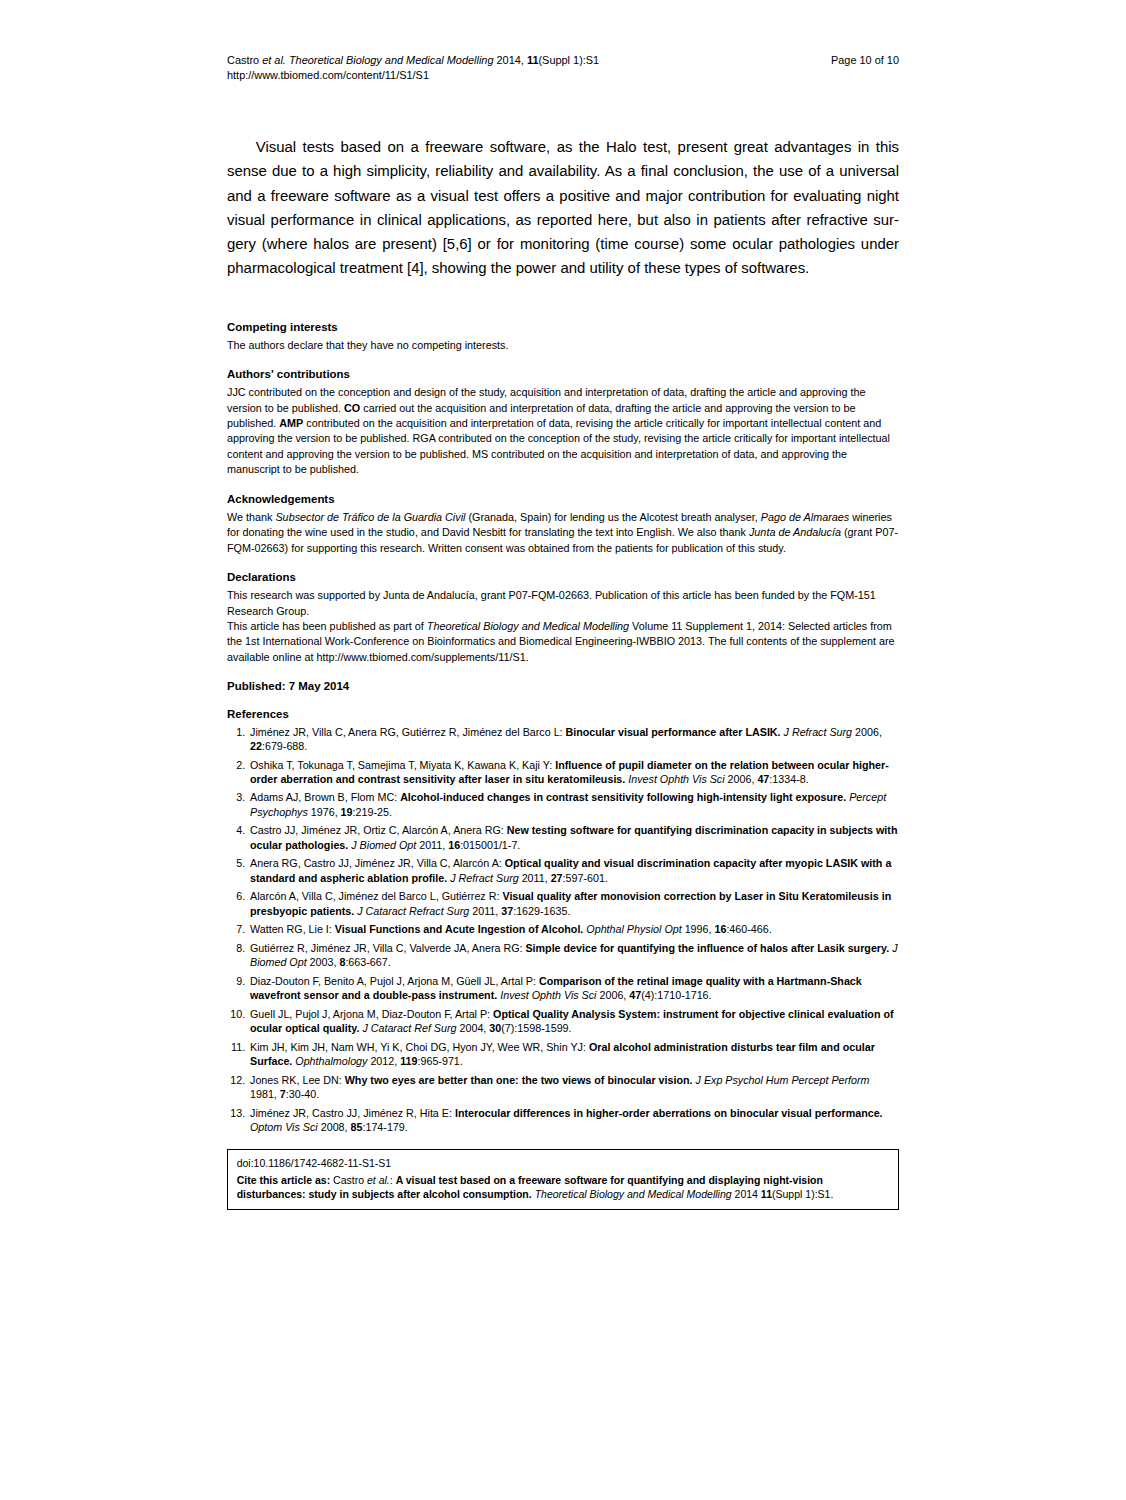Castro et al. Theoretical Biology and Medical Modelling 2014, 11(Suppl 1):S1
http://www.tbiomed.com/content/11/S1/S1
Page 10 of 10
Visual tests based on a freeware software, as the Halo test, present great advantages in this sense due to a high simplicity, reliability and availability. As a final conclusion, the use of a universal and a freeware software as a visual test offers a positive and major contribution for evaluating night visual performance in clinical applications, as reported here, but also in patients after refractive surgery (where halos are present) [5,6] or for monitoring (time course) some ocular pathologies under pharmacological treatment [4], showing the power and utility of these types of softwares.
Competing interests
The authors declare that they have no competing interests.
Authors' contributions
JJC contributed on the conception and design of the study, acquisition and interpretation of data, drafting the article and approving the version to be published. CO carried out the acquisition and interpretation of data, drafting the article and approving the version to be published. AMP contributed on the acquisition and interpretation of data, revising the article critically for important intellectual content and approving the version to be published. RGA contributed on the conception of the study, revising the article critically for important intellectual content and approving the version to be published. MS contributed on the acquisition and interpretation of data, and approving the manuscript to be published.
Acknowledgements
We thank Subsector de Tráfico de la Guardia Civil (Granada, Spain) for lending us the Alcotest breath analyser, Pago de Almaraes wineries for donating the wine used in the studio, and David Nesbitt for translating the text into English. We also thank Junta de Andalucía (grant P07-FQM-02663) for supporting this research. Written consent was obtained from the patients for publication of this study.
Declarations
This research was supported by Junta de Andalucía, grant P07-FQM-02663. Publication of this article has been funded by the FQM-151 Research Group.
This article has been published as part of Theoretical Biology and Medical Modelling Volume 11 Supplement 1, 2014: Selected articles from the 1st International Work-Conference on Bioinformatics and Biomedical Engineering-IWBBIO 2013. The full contents of the supplement are available online at http://www.tbiomed.com/supplements/11/S1.
Published: 7 May 2014
References
Jiménez JR, Villa C, Anera RG, Gutiérrez R, Jiménez del Barco L: Binocular visual performance after LASIK. J Refract Surg 2006, 22:679-688.
Oshika T, Tokunaga T, Samejima T, Miyata K, Kawana K, Kaji Y: Influence of pupil diameter on the relation between ocular higher-order aberration and contrast sensitivity after laser in situ keratomileusis. Invest Ophth Vis Sci 2006, 47:1334-8.
Adams AJ, Brown B, Flom MC: Alcohol-induced changes in contrast sensitivity following high-intensity light exposure. Percept Psychophys 1976, 19:219-25.
Castro JJ, Jiménez JR, Ortiz C, Alarcón A, Anera RG: New testing software for quantifying discrimination capacity in subjects with ocular pathologies. J Biomed Opt 2011, 16:015001/1-7.
Anera RG, Castro JJ, Jiménez JR, Villa C, Alarcón A: Optical quality and visual discrimination capacity after myopic LASIK with a standard and aspheric ablation profile. J Refract Surg 2011, 27:597-601.
Alarcón A, Villa C, Jiménez del Barco L, Gutiérrez R: Visual quality after monovision correction by Laser in Situ Keratomileusis in presbyopic patients. J Cataract Refract Surg 2011, 37:1629-1635.
Watten RG, Lie I: Visual Functions and Acute Ingestion of Alcohol. Ophthal Physiol Opt 1996, 16:460-466.
Gutiérrez R, Jiménez JR, Villa C, Valverde JA, Anera RG: Simple device for quantifying the influence of halos after Lasik surgery. J Biomed Opt 2003, 8:663-667.
Diaz-Douton F, Benito A, Pujol J, Arjona M, Güell JL, Artal P: Comparison of the retinal image quality with a Hartmann-Shack wavefront sensor and a double-pass instrument. Invest Ophth Vis Sci 2006, 47(4):1710-1716.
Guell JL, Pujol J, Arjona M, Diaz-Douton F, Artal P: Optical Quality Analysis System: instrument for objective clinical evaluation of ocular optical quality. J Cataract Ref Surg 2004, 30(7):1598-1599.
Kim JH, Kim JH, Nam WH, Yi K, Choi DG, Hyon JY, Wee WR, Shin YJ: Oral alcohol administration disturbs tear film and ocular Surface. Ophthalmology 2012, 119:965-971.
Jones RK, Lee DN: Why two eyes are better than one: the two views of binocular vision. J Exp Psychol Hum Percept Perform 1981, 7:30-40.
Jiménez JR, Castro JJ, Jiménez R, Hita E: Interocular differences in higher-order aberrations on binocular visual performance. Optom Vis Sci 2008, 85:174-179.
doi:10.1186/1742-4682-11-S1-S1
Cite this article as: Castro et al.: A visual test based on a freeware software for quantifying and displaying night-vision disturbances: study in subjects after alcohol consumption. Theoretical Biology and Medical Modelling 2014 11(Suppl 1):S1.